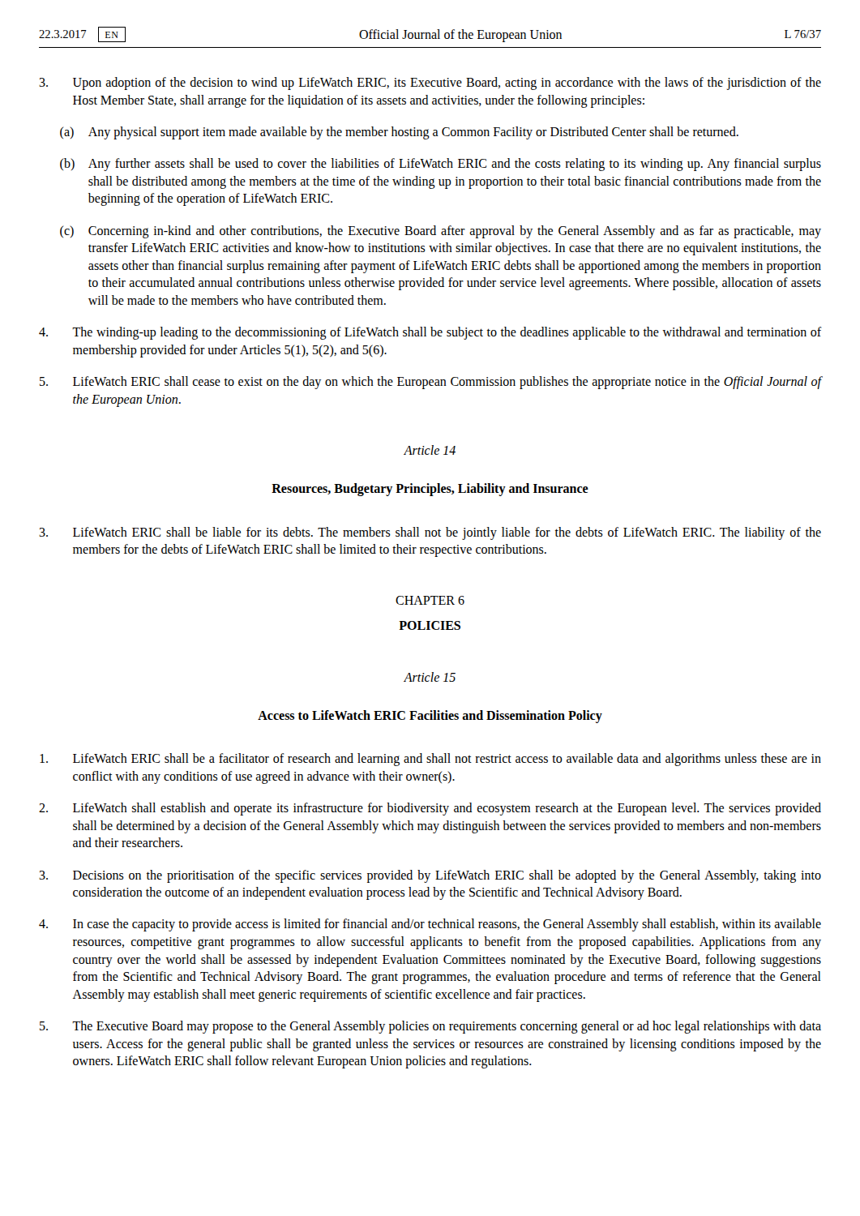22.3.2017 EN Official Journal of the European Union L 76/37
3. Upon adoption of the decision to wind up LifeWatch ERIC, its Executive Board, acting in accordance with the laws of the jurisdiction of the Host Member State, shall arrange for the liquidation of its assets and activities, under the following principles:
(a) Any physical support item made available by the member hosting a Common Facility or Distributed Center shall be returned.
(b) Any further assets shall be used to cover the liabilities of LifeWatch ERIC and the costs relating to its winding up. Any financial surplus shall be distributed among the members at the time of the winding up in proportion to their total basic financial contributions made from the beginning of the operation of LifeWatch ERIC.
(c) Concerning in-kind and other contributions, the Executive Board after approval by the General Assembly and as far as practicable, may transfer LifeWatch ERIC activities and know-how to institutions with similar objectives. In case that there are no equivalent institutions, the assets other than financial surplus remaining after payment of LifeWatch ERIC debts shall be apportioned among the members in proportion to their accumulated annual contributions unless otherwise provided for under service level agreements. Where possible, allocation of assets will be made to the members who have contributed them.
4. The winding-up leading to the decommissioning of LifeWatch shall be subject to the deadlines applicable to the withdrawal and termination of membership provided for under Articles 5(1), 5(2), and 5(6).
5. LifeWatch ERIC shall cease to exist on the day on which the European Commission publishes the appropriate notice in the Official Journal of the European Union.
Article 14
Resources, Budgetary Principles, Liability and Insurance
3. LifeWatch ERIC shall be liable for its debts. The members shall not be jointly liable for the debts of LifeWatch ERIC. The liability of the members for the debts of LifeWatch ERIC shall be limited to their respective contributions.
CHAPTER 6
POLICIES
Article 15
Access to LifeWatch ERIC Facilities and Dissemination Policy
1. LifeWatch ERIC shall be a facilitator of research and learning and shall not restrict access to available data and algorithms unless these are in conflict with any conditions of use agreed in advance with their owner(s).
2. LifeWatch shall establish and operate its infrastructure for biodiversity and ecosystem research at the European level. The services provided shall be determined by a decision of the General Assembly which may distinguish between the services provided to members and non-members and their researchers.
3. Decisions on the prioritisation of the specific services provided by LifeWatch ERIC shall be adopted by the General Assembly, taking into consideration the outcome of an independent evaluation process lead by the Scientific and Technical Advisory Board.
4. In case the capacity to provide access is limited for financial and/or technical reasons, the General Assembly shall establish, within its available resources, competitive grant programmes to allow successful applicants to benefit from the proposed capabilities. Applications from any country over the world shall be assessed by independent Evaluation Committees nominated by the Executive Board, following suggestions from the Scientific and Technical Advisory Board. The grant programmes, the evaluation procedure and terms of reference that the General Assembly may establish shall meet generic requirements of scientific excellence and fair practices.
5. The Executive Board may propose to the General Assembly policies on requirements concerning general or ad hoc legal relationships with data users. Access for the general public shall be granted unless the services or resources are constrained by licensing conditions imposed by the owners. LifeWatch ERIC shall follow relevant European Union policies and regulations.